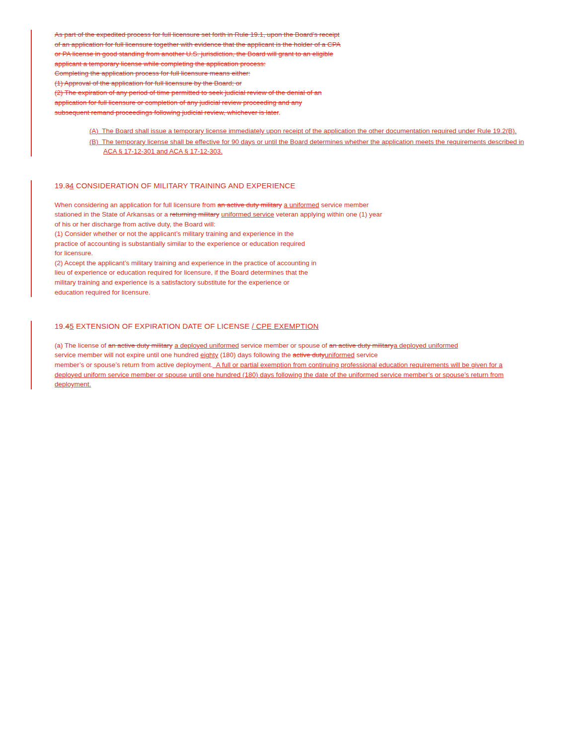As part of the expedited process for full licensure set forth in Rule 19.1, upon the Board’s receipt
of an application for full licensure together with evidence that the applicant is the holder of a CPA
or PA license in good standing from another U.S. jurisdiction, the Board will grant to an eligible
applicant a temporary license while completing the application process:
Completing the application process for full licensure means either:
(1) Approval of the application for full licensure by the Board; or
(2) The expiration of any period of time permitted to seek judicial review of the denial of an
application for full licensure or completion of any judicial review proceeding and any
subsequent remand proceedings following judicial review, whichever is later.
(A) The Board shall issue a temporary license immediately upon receipt of the application the other documentation required under Rule 19.2(B).
(B) The temporary license shall be effective for 90 days or until the Board determines whether the application meets the requirements described in ACA § 17-12-301 and ACA § 17-12-303.
19.34 CONSIDERATION OF MILITARY TRAINING AND EXPERIENCE
When considering an application for full licensure from an active duty military a uniformed service member
stationed in the State of Arkansas or a returning military uniformed service veteran applying within one (1) year
of his or her discharge from active duty, the Board will:
(1) Consider whether or not the applicant’s military training and experience in the
practice of accounting is substantially similar to the experience or education required
for licensure.
(2) Accept the applicant’s military training and experience in the practice of accounting in
lieu of experience or education required for licensure, if the Board determines that the
military training and experience is a satisfactory substitute for the experience or
education required for licensure.
19.45 EXTENSION OF EXPIRATION DATE OF LICENSE / CPE EXEMPTION
(a) The license of an active duty military a deployed uniformed service member or spouse of an active duty military a deployed uniformed
service member will not expire until one hundred eighty (180) days following the active duty uniformed service
member’s or spouse’s return from active deployment. A full or partial exemption from continuing professional education requirements will be given for a deployed uniform service member or spouse until one hundred (180) days following the date of the uniformed service member’s or spouse’s return from deployment.